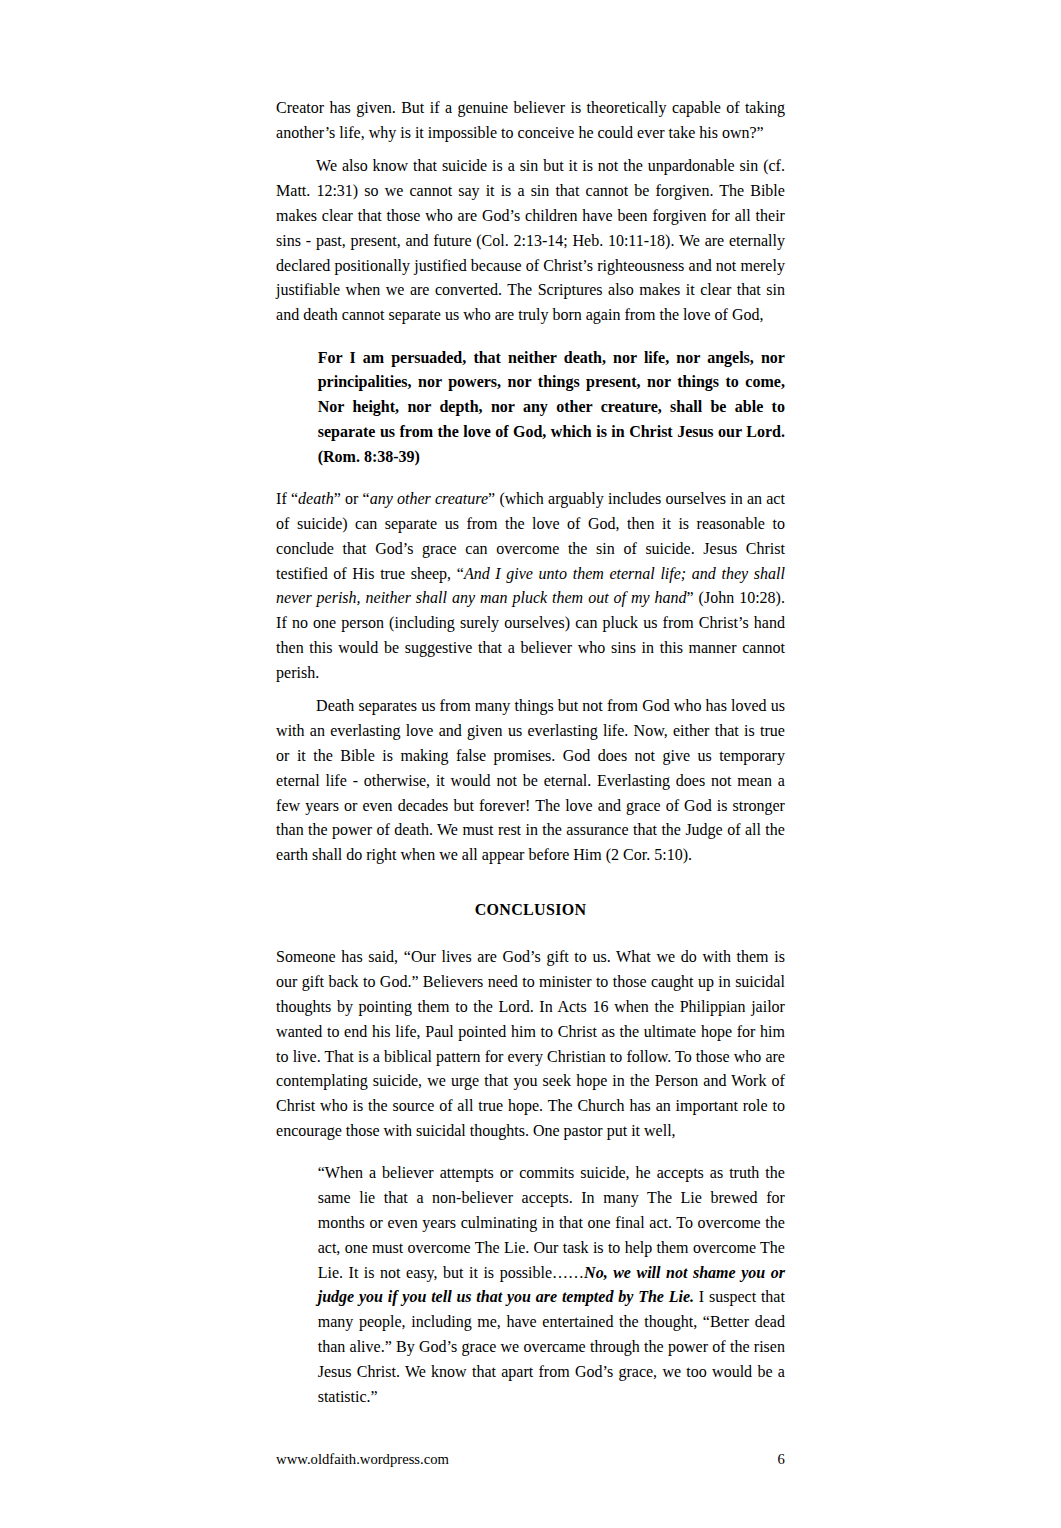Creator has given. But if a genuine believer is theoretically capable of taking another’s life, why is it impossible to conceive he could ever take his own?”
We also know that suicide is a sin but it is not the unpardonable sin (cf. Matt. 12:31) so we cannot say it is a sin that cannot be forgiven. The Bible makes clear that those who are God’s children have been forgiven for all their sins - past, present, and future (Col. 2:13-14; Heb. 10:11-18). We are eternally declared positionally justified because of Christ’s righteousness and not merely justifiable when we are converted. The Scriptures also makes it clear that sin and death cannot separate us who are truly born again from the love of God,
For I am persuaded, that neither death, nor life, nor angels, nor principalities, nor powers, nor things present, nor things to come, Nor height, nor depth, nor any other creature, shall be able to separate us from the love of God, which is in Christ Jesus our Lord. (Rom. 8:38-39)
If “death” or “any other creature” (which arguably includes ourselves in an act of suicide) can separate us from the love of God, then it is reasonable to conclude that God’s grace can overcome the sin of suicide. Jesus Christ testified of His true sheep, “And I give unto them eternal life; and they shall never perish, neither shall any man pluck them out of my hand” (John 10:28). If no one person (including surely ourselves) can pluck us from Christ’s hand then this would be suggestive that a believer who sins in this manner cannot perish.
Death separates us from many things but not from God who has loved us with an everlasting love and given us everlasting life. Now, either that is true or it the Bible is making false promises. God does not give us temporary eternal life - otherwise, it would not be eternal. Everlasting does not mean a few years or even decades but forever! The love and grace of God is stronger than the power of death. We must rest in the assurance that the Judge of all the earth shall do right when we all appear before Him (2 Cor. 5:10).
Conclusion
Someone has said, “Our lives are God’s gift to us. What we do with them is our gift back to God.” Believers need to minister to those caught up in suicidal thoughts by pointing them to the Lord. In Acts 16 when the Philippian jailor wanted to end his life, Paul pointed him to Christ as the ultimate hope for him to live. That is a biblical pattern for every Christian to follow. To those who are contemplating suicide, we urge that you seek hope in the Person and Work of Christ who is the source of all true hope. The Church has an important role to encourage those with suicidal thoughts. One pastor put it well,
“When a believer attempts or commits suicide, he accepts as truth the same lie that a non-believer accepts. In many The Lie brewed for months or even years culminating in that one final act. To overcome the act, one must overcome The Lie. Our task is to help them overcome The Lie. It is not easy, but it is possible……No, we will not shame you or judge you if you tell us that you are tempted by The Lie. I suspect that many people, including me, have entertained the thought, “Better dead than alive.” By God’s grace we overcame through the power of the risen Jesus Christ. We know that apart from God’s grace, we too would be a statistic.”
www.oldfaith.wordpress.com 6